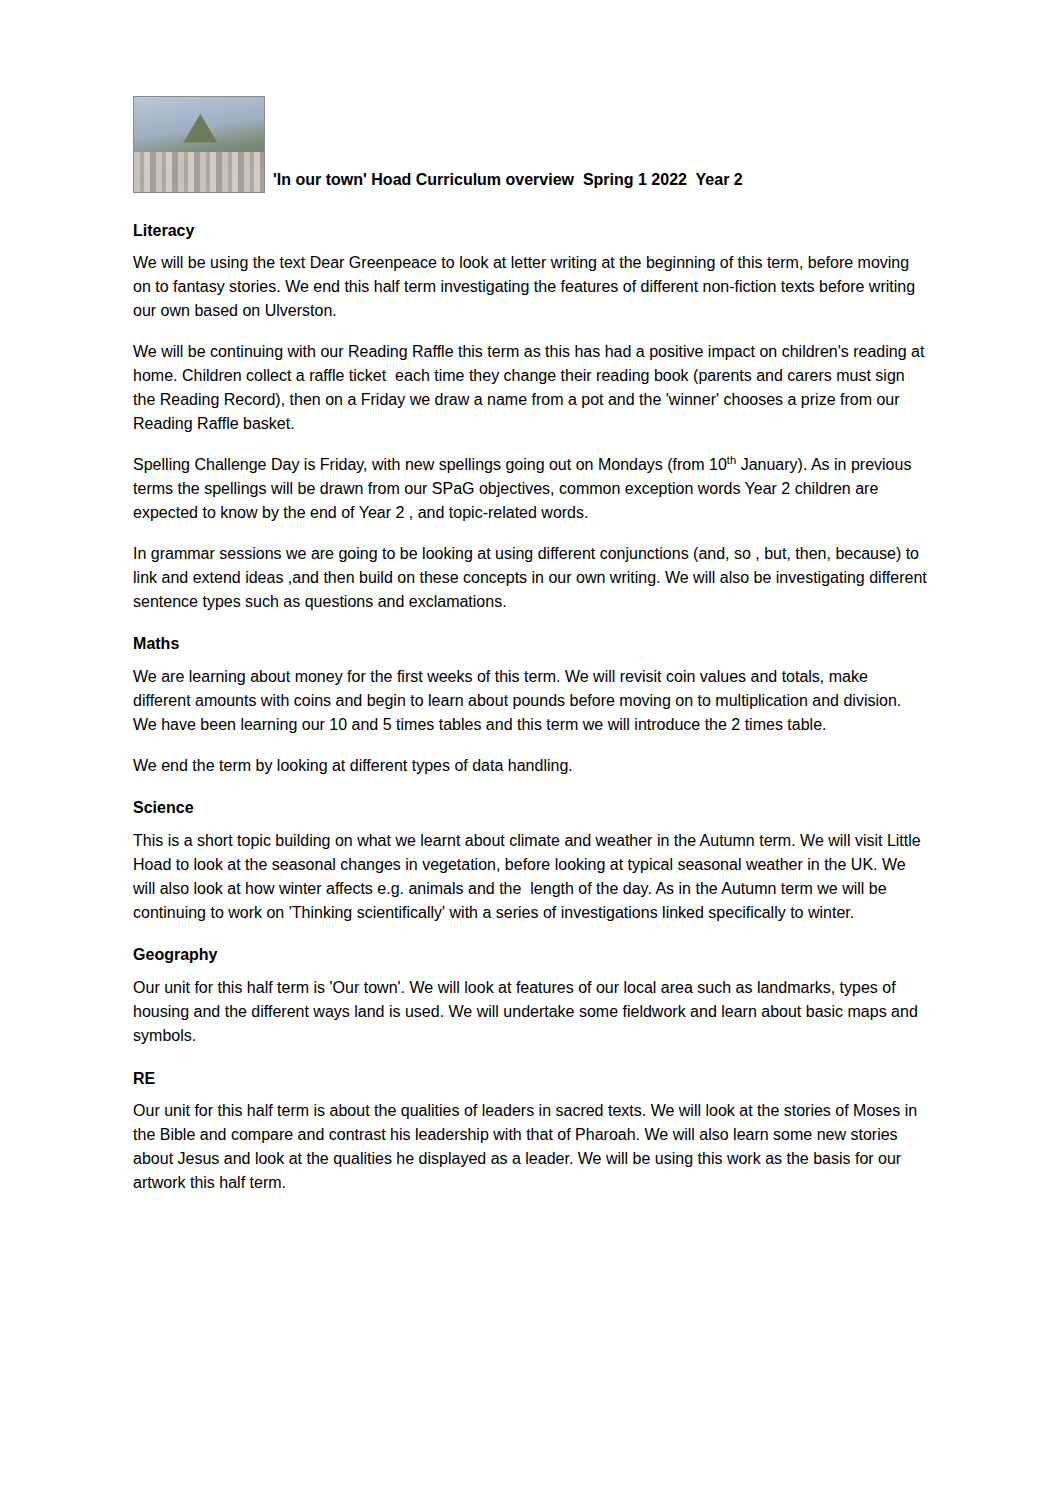'In our town' Hoad Curriculum overview Spring 1 2022 Year 2
Literacy
We will be using the text Dear Greenpeace to look at letter writing at the beginning of this term, before moving on to fantasy stories. We end this half term investigating the features of different non-fiction texts before writing our own based on Ulverston.
We will be continuing with our Reading Raffle this term as this has had a positive impact on children's reading at home. Children collect a raffle ticket each time they change their reading book (parents and carers must sign the Reading Record), then on a Friday we draw a name from a pot and the 'winner' chooses a prize from our Reading Raffle basket.
Spelling Challenge Day is Friday, with new spellings going out on Mondays (from 10th January). As in previous terms the spellings will be drawn from our SPaG objectives, common exception words Year 2 children are expected to know by the end of Year 2 , and topic-related words.
In grammar sessions we are going to be looking at using different conjunctions (and, so , but, then, because) to link and extend ideas ,and then build on these concepts in our own writing. We will also be investigating different sentence types such as questions and exclamations.
Maths
We are learning about money for the first weeks of this term. We will revisit coin values and totals, make different amounts with coins and begin to learn about pounds before moving on to multiplication and division. We have been learning our 10 and 5 times tables and this term we will introduce the 2 times table.
We end the term by looking at different types of data handling.
Science
This is a short topic building on what we learnt about climate and weather in the Autumn term. We will visit Little Hoad to look at the seasonal changes in vegetation, before looking at typical seasonal weather in the UK. We will also look at how winter affects e.g. animals and the length of the day. As in the Autumn term we will be continuing to work on 'Thinking scientifically' with a series of investigations linked specifically to winter.
Geography
Our unit for this half term is 'Our town'. We will look at features of our local area such as landmarks, types of housing and the different ways land is used. We will undertake some fieldwork and learn about basic maps and symbols.
RE
Our unit for this half term is about the qualities of leaders in sacred texts. We will look at the stories of Moses in the Bible and compare and contrast his leadership with that of Pharoah. We will also learn some new stories about Jesus and look at the qualities he displayed as a leader. We will be using this work as the basis for our artwork this half term.